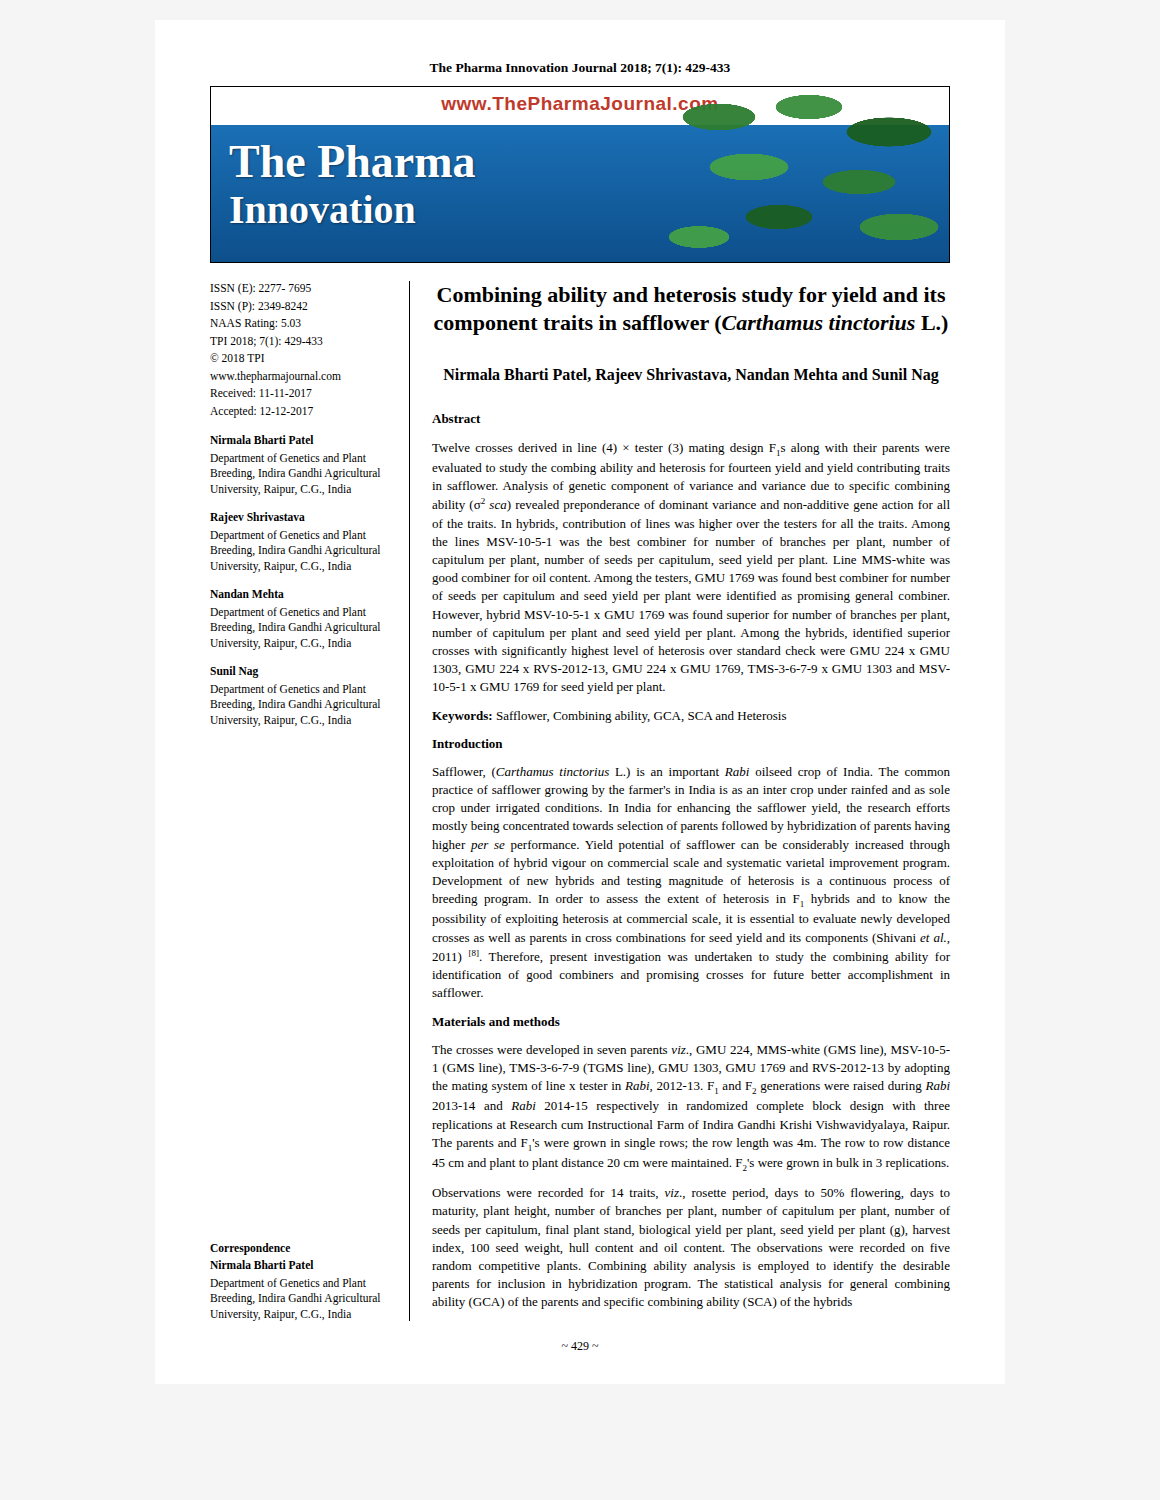The Pharma Innovation Journal 2018; 7(1): 429-433
www.ThePharmaJournal.com
The Pharma
Innovation
ISSN (E): 2277- 7695
ISSN (P): 2349-8242
NAAS Rating: 5.03
TPI 2018; 7(1): 429-433
© 2018 TPI
www.thepharmajournal.com
Received: 11-11-2017
Accepted: 12-12-2017
Nirmala Bharti Patel
Department of Genetics and Plant Breeding, Indira Gandhi Agricultural University, Raipur, C.G., India
Rajeev Shrivastava
Department of Genetics and Plant Breeding, Indira Gandhi Agricultural University, Raipur, C.G., India
Nandan Mehta
Department of Genetics and Plant Breeding, Indira Gandhi Agricultural University, Raipur, C.G., India
Sunil Nag
Department of Genetics and Plant Breeding, Indira Gandhi Agricultural University, Raipur, C.G., India
Correspondence
Nirmala Bharti Patel
Department of Genetics and Plant Breeding, Indira Gandhi Agricultural University, Raipur, C.G., India
Combining ability and heterosis study for yield and its component traits in safflower (Carthamus tinctorius L.)
Nirmala Bharti Patel, Rajeev Shrivastava, Nandan Mehta and Sunil Nag
Abstract
Twelve crosses derived in line (4) × tester (3) mating design F1s along with their parents were evaluated to study the combing ability and heterosis for fourteen yield and yield contributing traits in safflower. Analysis of genetic component of variance and variance due to specific combining ability (σ2 sca) revealed preponderance of dominant variance and non-additive gene action for all of the traits. In hybrids, contribution of lines was higher over the testers for all the traits. Among the lines MSV-10-5-1 was the best combiner for number of branches per plant, number of capitulum per plant, number of seeds per capitulum, seed yield per plant. Line MMS-white was good combiner for oil content. Among the testers, GMU 1769 was found best combiner for number of seeds per capitulum and seed yield per plant were identified as promising general combiner. However, hybrid MSV-10-5-1 x GMU 1769 was found superior for number of branches per plant, number of capitulum per plant and seed yield per plant. Among the hybrids, identified superior crosses with significantly highest level of heterosis over standard check were GMU 224 x GMU 1303, GMU 224 x RVS-2012-13, GMU 224 x GMU 1769, TMS-3-6-7-9 x GMU 1303 and MSV-10-5-1 x GMU 1769 for seed yield per plant.
Keywords: Safflower, Combining ability, GCA, SCA and Heterosis
Introduction
Safflower, (Carthamus tinctorius L.) is an important Rabi oilseed crop of India. The common practice of safflower growing by the farmer's in India is as an inter crop under rainfed and as sole crop under irrigated conditions. In India for enhancing the safflower yield, the research efforts mostly being concentrated towards selection of parents followed by hybridization of parents having higher per se performance. Yield potential of safflower can be considerably increased through exploitation of hybrid vigour on commercial scale and systematic varietal improvement program. Development of new hybrids and testing magnitude of heterosis is a continuous process of breeding program. In order to assess the extent of heterosis in F1 hybrids and to know the possibility of exploiting heterosis at commercial scale, it is essential to evaluate newly developed crosses as well as parents in cross combinations for seed yield and its components (Shivani et al., 2011) [8]. Therefore, present investigation was undertaken to study the combining ability for identification of good combiners and promising crosses for future better accomplishment in safflower.
Materials and methods
The crosses were developed in seven parents viz., GMU 224, MMS-white (GMS line), MSV-10-5-1 (GMS line), TMS-3-6-7-9 (TGMS line), GMU 1303, GMU 1769 and RVS-2012-13 by adopting the mating system of line x tester in Rabi, 2012-13. F1 and F2 generations were raised during Rabi 2013-14 and Rabi 2014-15 respectively in randomized complete block design with three replications at Research cum Instructional Farm of Indira Gandhi Krishi Vishwavidyalaya, Raipur. The parents and F1's were grown in single rows; the row length was 4m. The row to row distance 45 cm and plant to plant distance 20 cm were maintained. F2's were grown in bulk in 3 replications.
Observations were recorded for 14 traits, viz., rosette period, days to 50% flowering, days to maturity, plant height, number of branches per plant, number of capitulum per plant, number of seeds per capitulum, final plant stand, biological yield per plant, seed yield per plant (g), harvest index, 100 seed weight, hull content and oil content. The observations were recorded on five random competitive plants. Combining ability analysis is employed to identify the desirable parents for inclusion in hybridization program. The statistical analysis for general combining ability (GCA) of the parents and specific combining ability (SCA) of the hybrids
~ 429 ~